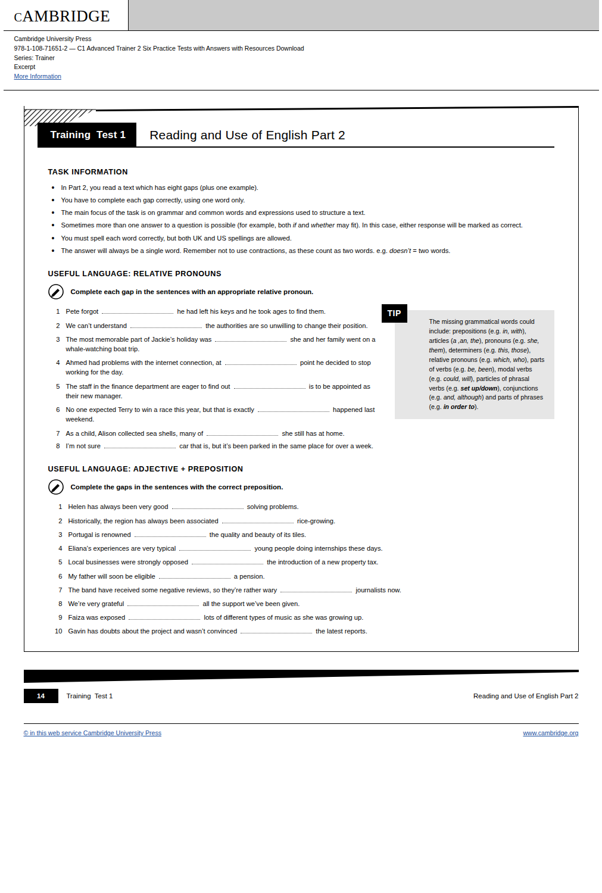CAMBRIDGE
Cambridge University Press
978-1-108-71651-2 — C1 Advanced Trainer 2 Six Practice Tests with Answers with Resources Download
Series: Trainer
Excerpt
More Information
Training Test 1
Reading and Use of English Part 2
TASK INFORMATION
In Part 2, you read a text which has eight gaps (plus one example).
You have to complete each gap correctly, using one word only.
The main focus of the task is on grammar and common words and expressions used to structure a text.
Sometimes more than one answer to a question is possible (for example, both if and whether may fit). In this case, either response will be marked as correct.
You must spell each word correctly, but both UK and US spellings are allowed.
The answer will always be a single word. Remember not to use contractions, as these count as two words. e.g. doesn’t = two words.
USEFUL LANGUAGE: RELATIVE PRONOUNS
Complete each gap in the sentences with an appropriate relative pronoun.
Pete forgot he had left his keys and he took ages to find them.
We can’t understand the authorities are so unwilling to change their position.
The most memorable part of Jackie’s holiday was she and her family went on a whale-watching boat trip.
Ahmed had problems with the internet connection, at point he decided to stop working for the day.
The staff in the finance department are eager to find out is to be appointed as their new manager.
No one expected Terry to win a race this year, but that is exactly happened last weekend.
As a child, Alison collected sea shells, many of she still has at home.
TIP
The missing grammatical words could include: prepositions (e.g. in, with), articles (a ,an, the), pronouns (e.g. she, them), determiners (e.g. this, those), relative pronouns (e.g. which, who), parts of verbs (e.g. be, been), modal verbs (e.g. could, will), particles of phrasal verbs (e.g. set up/down), conjunctions (e.g. and, although) and parts of phrases (e.g. in order to).
I’m not sure car that is, but it’s been parked in the same place for over a week.
USEFUL LANGUAGE: ADJECTIVE + PREPOSITION
Complete the gaps in the sentences with the correct preposition.
Helen has always been very good solving problems.
Historically, the region has always been associated rice-growing.
Portugal is renowned the quality and beauty of its tiles.
Eliana’s experiences are very typical young people doing internships these days.
Local businesses were strongly opposed the introduction of a new property tax.
My father will soon be eligible a pension.
The band have received some negative reviews, so they’re rather wary journalists now.
We’re very grateful all the support we’ve been given.
Faiza was exposed lots of different types of music as she was growing up.
Gavin has doubts about the project and wasn’t convinced the latest reports.
14
Training Test 1
Reading and Use of English Part 2
© in this web service Cambridge University Press
www.cambridge.org